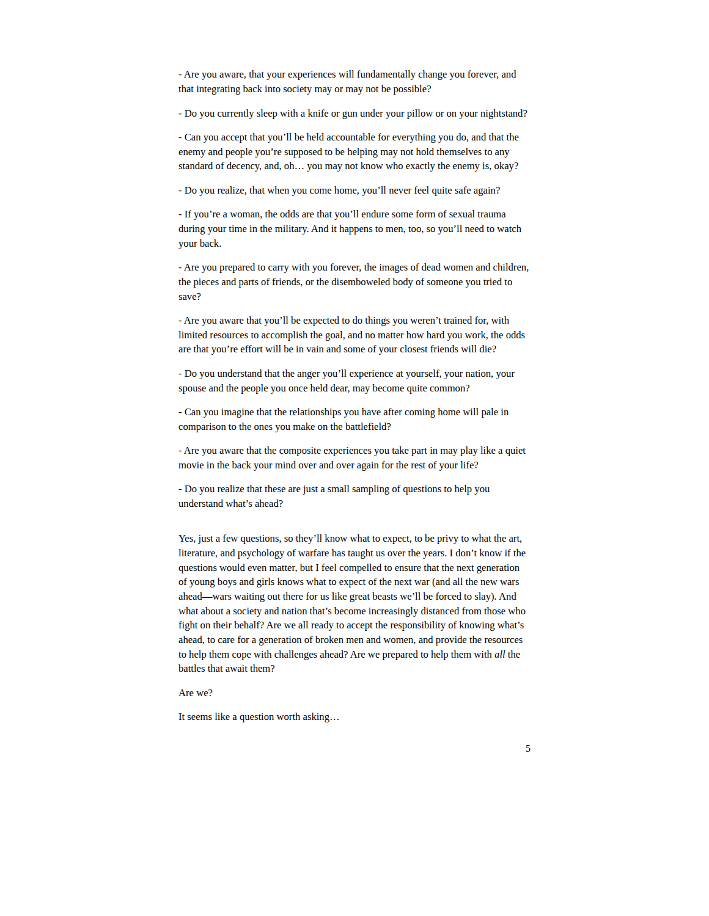- Are you aware, that your experiences will fundamentally change you forever, and that integrating back into society may or may not be possible?
- Do you currently sleep with a knife or gun under your pillow or on your nightstand?
- Can you accept that you’ll be held accountable for everything you do, and that the enemy and people you’re supposed to be helping may not hold themselves to any standard of decency, and, oh… you may not know who exactly the enemy is, okay?
- Do you realize, that when you come home, you’ll never feel quite safe again?
- If you’re a woman, the odds are that you’ll endure some form of sexual trauma during your time in the military. And it happens to men, too, so you’ll need to watch your back.
- Are you prepared to carry with you forever, the images of dead women and children, the pieces and parts of friends, or the disemboweled body of someone you tried to save?
- Are you aware that you’ll be expected to do things you weren’t trained for, with limited resources to accomplish the goal, and no matter how hard you work, the odds are that you’re effort will be in vain and some of your closest friends will die?
- Do you understand that the anger you’ll experience at yourself, your nation, your spouse and the people you once held dear, may become quite common?
- Can you imagine that the relationships you have after coming home will pale in comparison to the ones you make on the battlefield?
- Are you aware that the composite experiences you take part in may play like a quiet movie in the back your mind over and over again for the rest of your life?
- Do you realize that these are just a small sampling of questions to help you understand what’s ahead?
Yes, just a few questions, so they’ll know what to expect, to be privy to what the art, literature, and psychology of warfare has taught us over the years. I don’t know if the questions would even matter, but I feel compelled to ensure that the next generation of young boys and girls knows what to expect of the next war (and all the new wars ahead—wars waiting out there for us like great beasts we’ll be forced to slay). And what about a society and nation that’s become increasingly distanced from those who fight on their behalf? Are we all ready to accept the responsibility of knowing what’s ahead, to care for a generation of broken men and women, and provide the resources to help them cope with challenges ahead? Are we prepared to help them with all the battles that await them?
Are we?
It seems like a question worth asking…
5